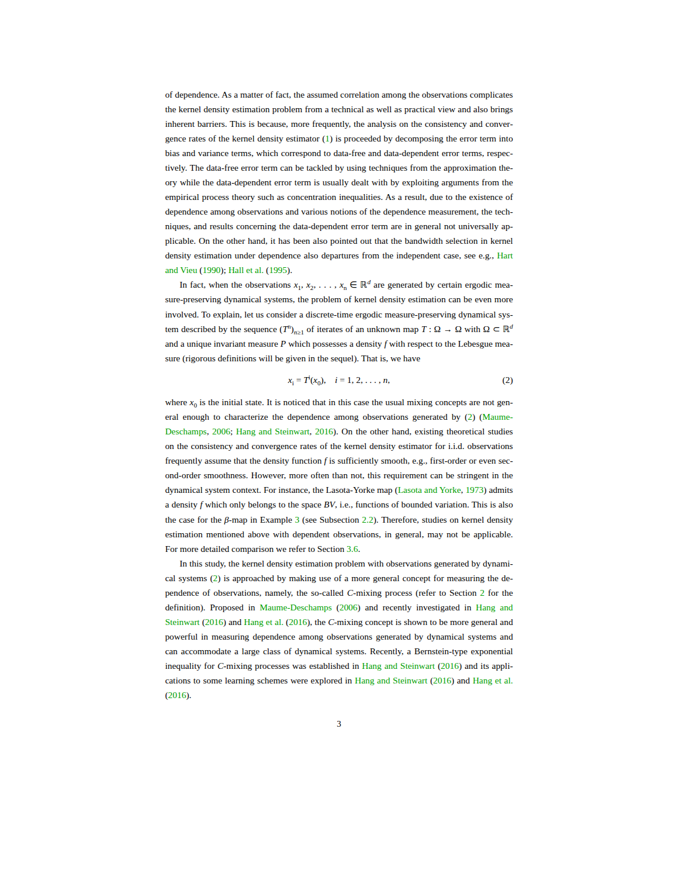of dependence. As a matter of fact, the assumed correlation among the observations complicates the kernel density estimation problem from a technical as well as practical view and also brings inherent barriers. This is because, more frequently, the analysis on the consistency and convergence rates of the kernel density estimator (1) is proceeded by decomposing the error term into bias and variance terms, which correspond to data-free and data-dependent error terms, respectively. The data-free error term can be tackled by using techniques from the approximation theory while the data-dependent error term is usually dealt with by exploiting arguments from the empirical process theory such as concentration inequalities. As a result, due to the existence of dependence among observations and various notions of the dependence measurement, the techniques, and results concerning the data-dependent error term are in general not universally applicable. On the other hand, it has been also pointed out that the bandwidth selection in kernel density estimation under dependence also departures from the independent case, see e.g., Hart and Vieu (1990); Hall et al. (1995).
In fact, when the observations x1, x2, . . . , xn ∈ ℝd are generated by certain ergodic measure-preserving dynamical systems, the problem of kernel density estimation can be even more involved. To explain, let us consider a discrete-time ergodic measure-preserving dynamical system described by the sequence (Tn)n≥1 of iterates of an unknown map T : Ω → Ω with Ω ⊂ ℝd and a unique invariant measure P which possesses a density f with respect to the Lebesgue measure (rigorous definitions will be given in the sequel). That is, we have
xi = Ti(x0), i = 1, 2, . . . , n,
(2)
where x0 is the initial state. It is noticed that in this case the usual mixing concepts are not general enough to characterize the dependence among observations generated by (2) (Maume-Deschamps, 2006; Hang and Steinwart, 2016). On the other hand, existing theoretical studies on the consistency and convergence rates of the kernel density estimator for i.i.d. observations frequently assume that the density function f is sufficiently smooth, e.g., first-order or even second-order smoothness. However, more often than not, this requirement can be stringent in the dynamical system context. For instance, the Lasota-Yorke map (Lasota and Yorke, 1973) admits a density f which only belongs to the space BV, i.e., functions of bounded variation. This is also the case for the β-map in Example 3 (see Subsection 2.2). Therefore, studies on kernel density estimation mentioned above with dependent observations, in general, may not be applicable. For more detailed comparison we refer to Section 3.6.
In this study, the kernel density estimation problem with observations generated by dynamical systems (2) is approached by making use of a more general concept for measuring the dependence of observations, namely, the so-called C-mixing process (refer to Section 2 for the definition). Proposed in Maume-Deschamps (2006) and recently investigated in Hang and Steinwart (2016) and Hang et al. (2016), the C-mixing concept is shown to be more general and powerful in measuring dependence among observations generated by dynamical systems and can accommodate a large class of dynamical systems. Recently, a Bernstein-type exponential inequality for C-mixing processes was established in Hang and Steinwart (2016) and its applications to some learning schemes were explored in Hang and Steinwart (2016) and Hang et al. (2016).
3